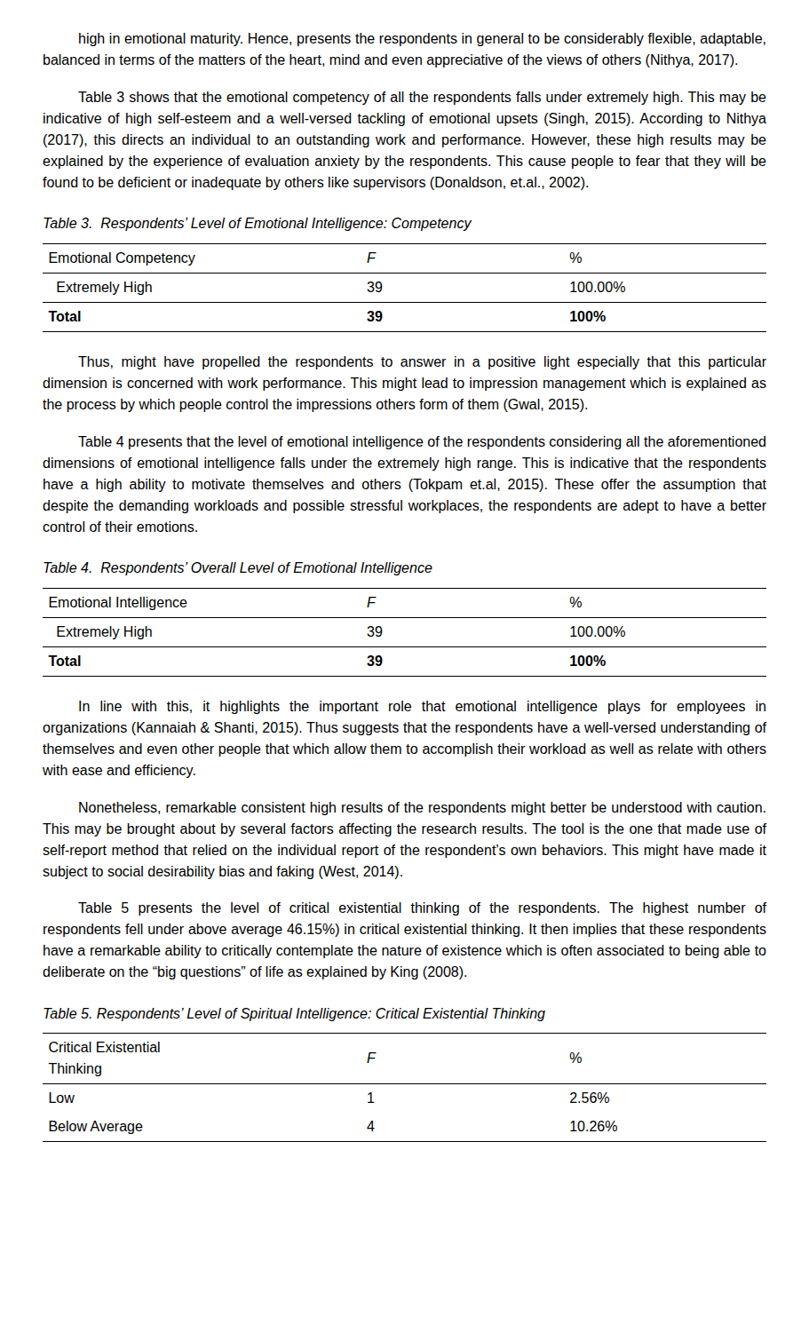high in emotional maturity. Hence, presents the respondents in general to be considerably flexible, adaptable, balanced in terms of the matters of the heart, mind and even appreciative of the views of others (Nithya, 2017).
Table 3 shows that the emotional competency of all the respondents falls under extremely high. This may be indicative of high self-esteem and a well-versed tackling of emotional upsets (Singh, 2015). According to Nithya (2017), this directs an individual to an outstanding work and performance. However, these high results may be explained by the experience of evaluation anxiety by the respondents. This cause people to fear that they will be found to be deficient or inadequate by others like supervisors (Donaldson, et.al., 2002).
Table 3. Respondents’ Level of Emotional Intelligence: Competency
| Emotional Competency | F | % |
| --- | --- | --- |
| Extremely High | 39 | 100.00% |
| Total | 39 | 100% |
Thus, might have propelled the respondents to answer in a positive light especially that this particular dimension is concerned with work performance. This might lead to impression management which is explained as the process by which people control the impressions others form of them (Gwal, 2015).
Table 4 presents that the level of emotional intelligence of the respondents considering all the aforementioned dimensions of emotional intelligence falls under the extremely high range. This is indicative that the respondents have a high ability to motivate themselves and others (Tokpam et.al, 2015). These offer the assumption that despite the demanding workloads and possible stressful workplaces, the respondents are adept to have a better control of their emotions.
Table 4. Respondents’ Overall Level of Emotional Intelligence
| Emotional Intelligence | F | % |
| --- | --- | --- |
| Extremely High | 39 | 100.00% |
| Total | 39 | 100% |
In line with this, it highlights the important role that emotional intelligence plays for employees in organizations (Kannaiah & Shanti, 2015). Thus suggests that the respondents have a well-versed understanding of themselves and even other people that which allow them to accomplish their workload as well as relate with others with ease and efficiency.
Nonetheless, remarkable consistent high results of the respondents might better be understood with caution. This may be brought about by several factors affecting the research results. The tool is the one that made use of self-report method that relied on the individual report of the respondent’s own behaviors. This might have made it subject to social desirability bias and faking (West, 2014).
Table 5 presents the level of critical existential thinking of the respondents. The highest number of respondents fell under above average 46.15%) in critical existential thinking. It then implies that these respondents have a remarkable ability to critically contemplate the nature of existence which is often associated to being able to deliberate on the “big questions” of life as explained by King (2008).
Table 5. Respondents’ Level of Spiritual Intelligence: Critical Existential Thinking
| Critical Existential Thinking | F | % |
| --- | --- | --- |
| Low | 1 | 2.56% |
| Below Average | 4 | 10.26% |